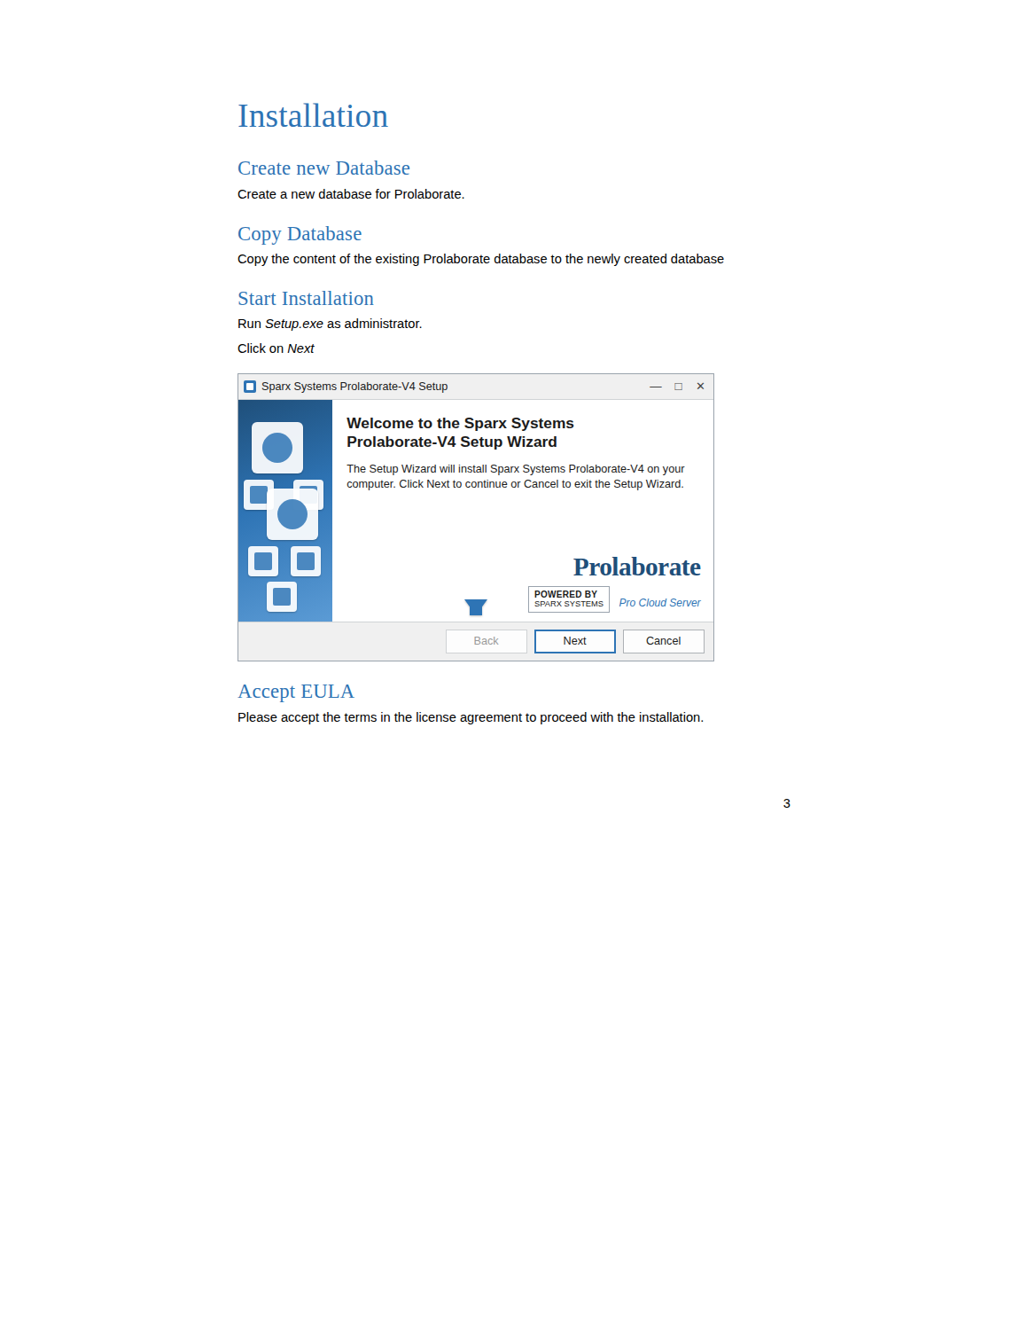Installation
Create new Database
Create a new database for Prolaborate.
Copy Database
Copy the content of the existing Prolaborate database to the newly created database
Start Installation
Run Setup.exe as administrator.
Click on Next
Sparx Systems Prolaborate-V4 Setup —□✕
Welcome to the Sparx Systems
Prolaborate-V4 Setup Wizard
The Setup Wizard will install Sparx Systems Prolaborate-V4 on your computer. Click Next to continue or Cancel to exit the Setup Wizard.
Prolaborate
POWERED BYSPARX SYSTEMS Pro Cloud Server
Back Next Cancel
Accept EULA
Please accept the terms in the license agreement to proceed with the installation.
3